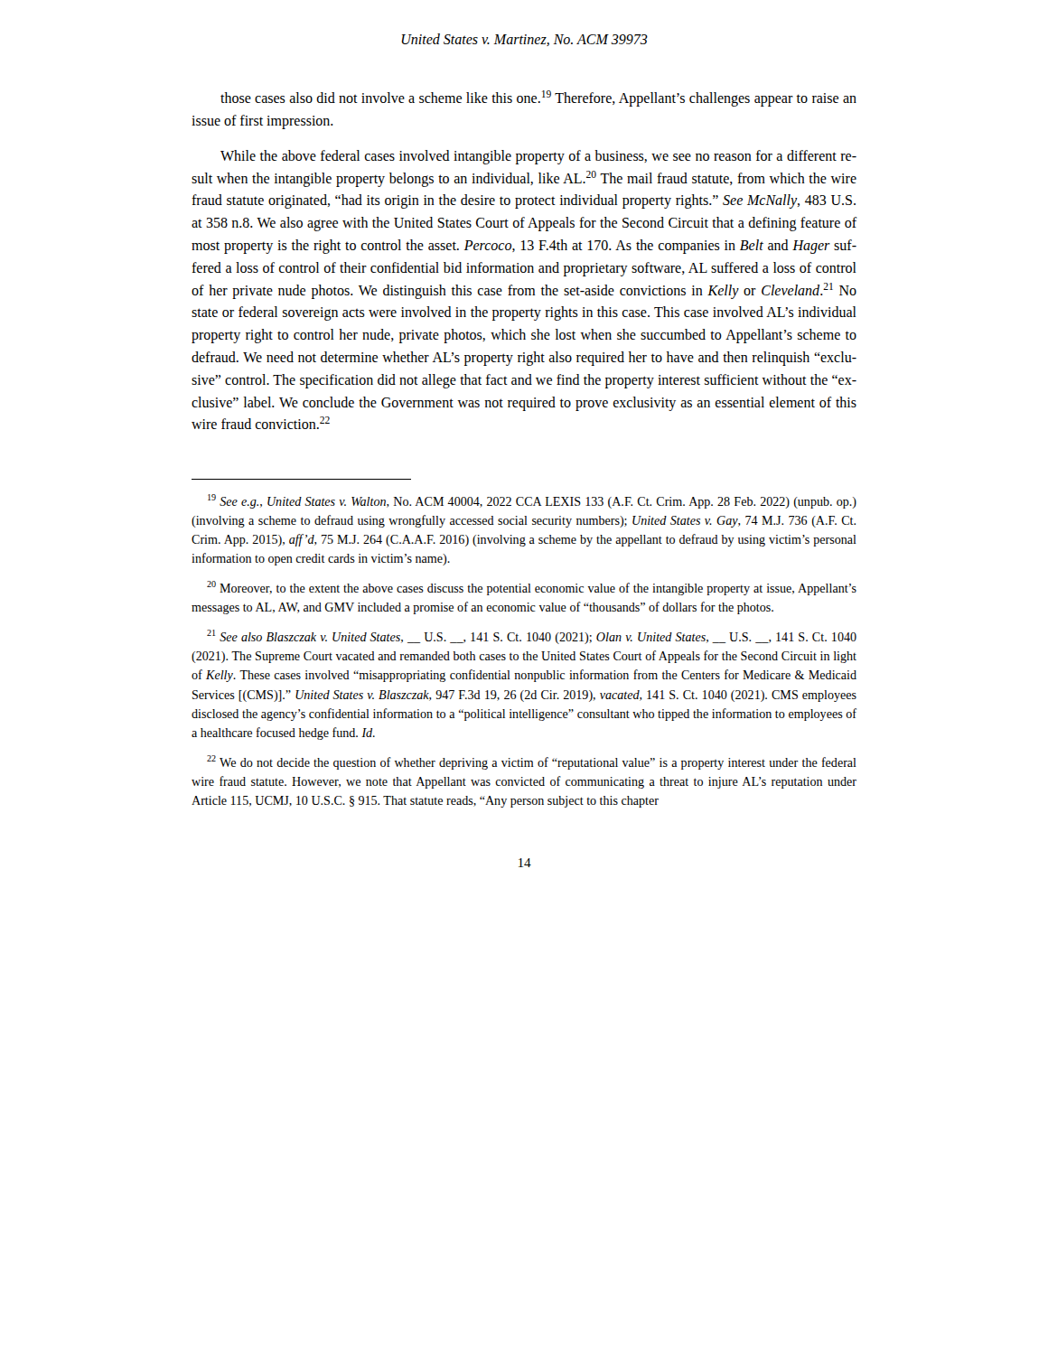United States v. Martinez, No. ACM 39973
those cases also did not involve a scheme like this one.19 Therefore, Appellant’s challenges appear to raise an issue of first impression.
While the above federal cases involved intangible property of a business, we see no reason for a different result when the intangible property belongs to an individual, like AL.20 The mail fraud statute, from which the wire fraud statute originated, “had its origin in the desire to protect individual property rights.” See McNally, 483 U.S. at 358 n.8. We also agree with the United States Court of Appeals for the Second Circuit that a defining feature of most property is the right to control the asset. Percoco, 13 F.4th at 170. As the companies in Belt and Hager suffered a loss of control of their confidential bid information and proprietary software, AL suffered a loss of control of her private nude photos. We distinguish this case from the set-aside convictions in Kelly or Cleveland.21 No state or federal sovereign acts were involved in the property rights in this case. This case involved AL’s individual property right to control her nude, private photos, which she lost when she succumbed to Appellant’s scheme to defraud. We need not determine whether AL’s property right also required her to have and then relinquish “exclusive” control. The specification did not allege that fact and we find the property interest sufficient without the “exclusive” label. We conclude the Government was not required to prove exclusivity as an essential element of this wire fraud conviction.22
19 See e.g., United States v. Walton, No. ACM 40004, 2022 CCA LEXIS 133 (A.F. Ct. Crim. App. 28 Feb. 2022) (unpub. op.) (involving a scheme to defraud using wrongfully accessed social security numbers); United States v. Gay, 74 M.J. 736 (A.F. Ct. Crim. App. 2015), aff’d, 75 M.J. 264 (C.A.A.F. 2016) (involving a scheme by the appellant to defraud by using victim’s personal information to open credit cards in victim’s name).
20 Moreover, to the extent the above cases discuss the potential economic value of the intangible property at issue, Appellant’s messages to AL, AW, and GMV included a promise of an economic value of “thousands” of dollars for the photos.
21 See also Blaszczak v. United States, __ U.S. __, 141 S. Ct. 1040 (2021); Olan v. United States, __ U.S. __, 141 S. Ct. 1040 (2021). The Supreme Court vacated and remanded both cases to the United States Court of Appeals for the Second Circuit in light of Kelly. These cases involved “misappropriating confidential nonpublic information from the Centers for Medicare & Medicaid Services [(CMS)].” United States v. Blaszczak, 947 F.3d 19, 26 (2d Cir. 2019), vacated, 141 S. Ct. 1040 (2021). CMS employees disclosed the agency’s confidential information to a “political intelligence” consultant who tipped the information to employees of a healthcare focused hedge fund. Id.
22 We do not decide the question of whether depriving a victim of “reputational value” is a property interest under the federal wire fraud statute. However, we note that Appellant was convicted of communicating a threat to injure AL’s reputation under Article 115, UCMJ, 10 U.S.C. § 915. That statute reads, “Any person subject to this chapter
14